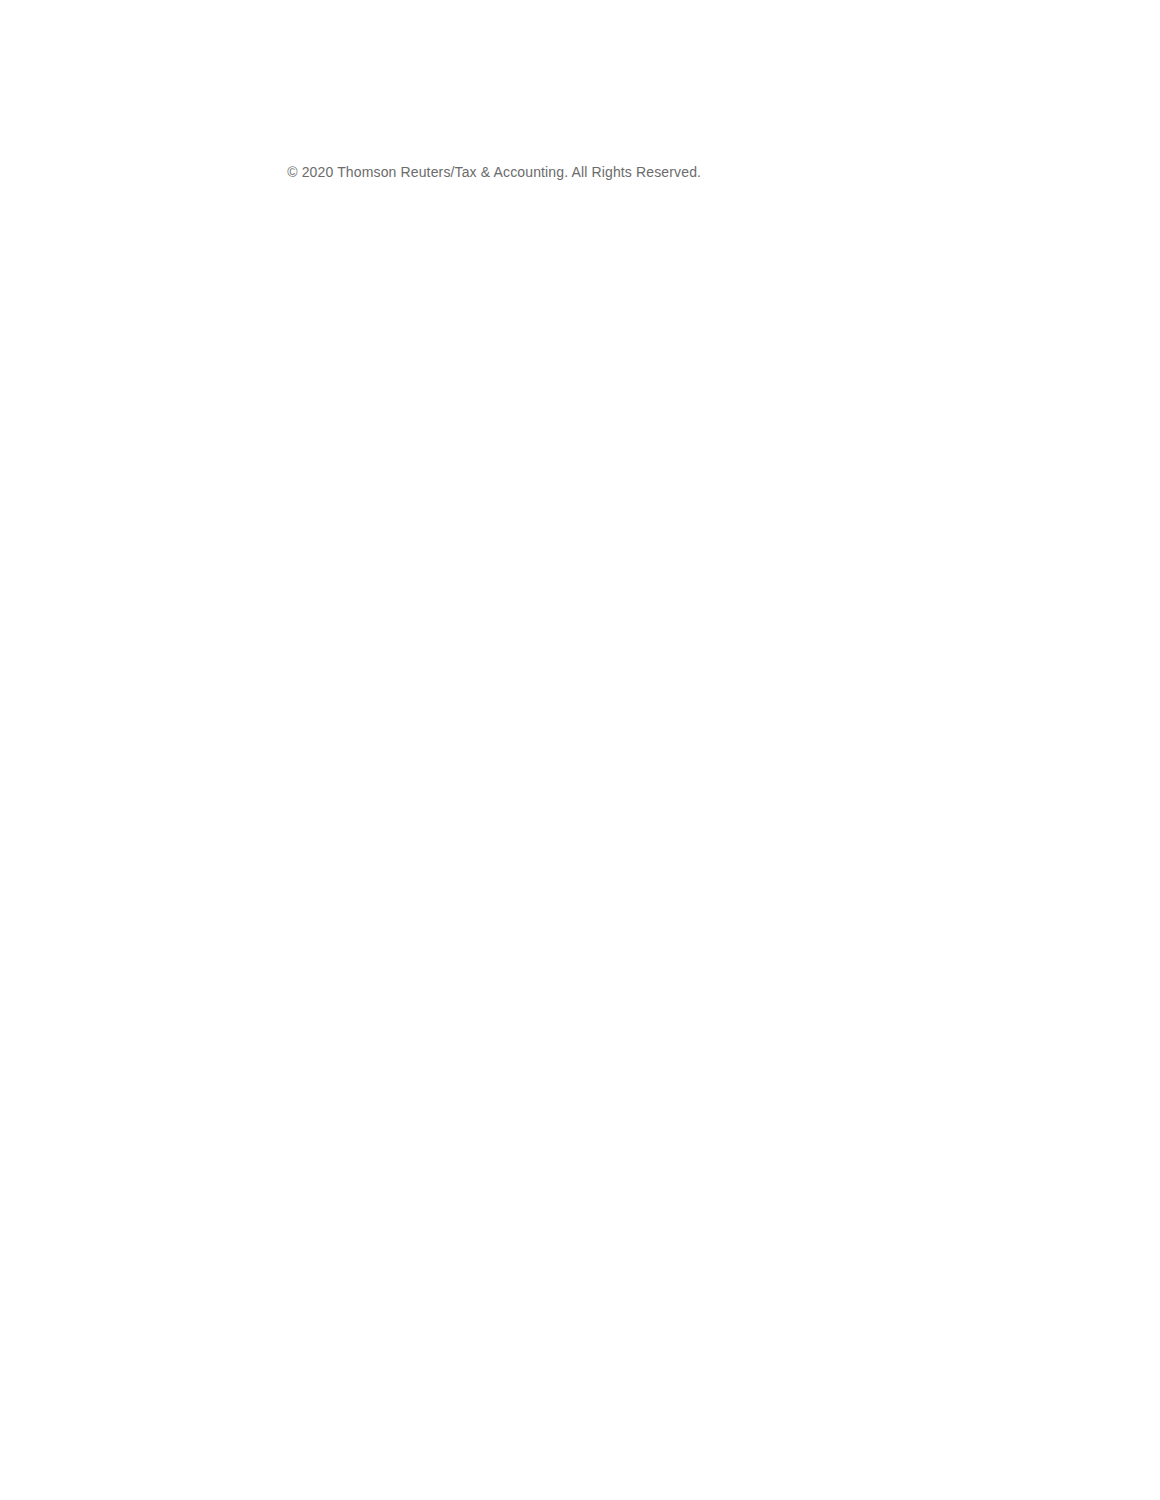© 2020 Thomson Reuters/Tax & Accounting. All Rights Reserved.